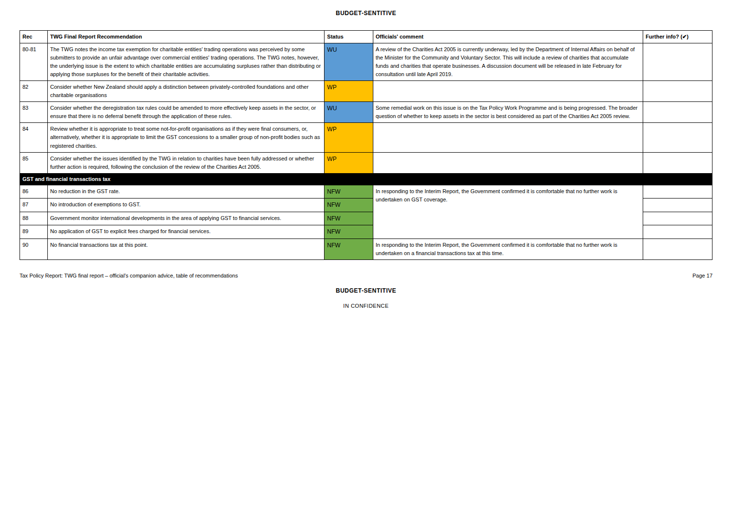BUDGET-SENTITIVE
| Rec | TWG Final Report Recommendation | Status | Officials' comment | Further info? (✔) |
| --- | --- | --- | --- | --- |
| 80-81 | The TWG notes the income tax exemption for charitable entities' trading operations was perceived by some submitters to provide an unfair advantage over commercial entities' trading operations. The TWG notes, however, the underlying issue is the extent to which charitable entities are accumulating surpluses rather than distributing or applying those surpluses for the benefit of their charitable activities. | WU | A review of the Charities Act 2005 is currently underway, led by the Department of Internal Affairs on behalf of the Minister for the Community and Voluntary Sector. This will include a review of charities that accumulate funds and charities that operate businesses. A discussion document will be released in late February for consultation until late April 2019. | |
| 82 | Consider whether New Zealand should apply a distinction between privately-controlled foundations and other charitable organisations | WP | | |
| 83 | Consider whether the deregistration tax rules could be amended to more effectively keep assets in the sector, or ensure that there is no deferral benefit through the application of these rules. | WU | Some remedial work on this issue is on the Tax Policy Work Programme and is being progressed. The broader question of whether to keep assets in the sector is best considered as part of the Charities Act 2005 review. | |
| 84 | Review whether it is appropriate to treat some not-for-profit organisations as if they were final consumers, or, alternatively, whether it is appropriate to limit the GST concessions to a smaller group of non-profit bodies such as registered charities. | WP | | |
| 85 | Consider whether the issues identified by the TWG in relation to charities have been fully addressed or whether further action is required, following the conclusion of the review of the Charities Act 2005. | WP | | |
| GST and financial transactions tax |
| 86 | No reduction in the GST rate. | NFW | In responding to the Interim Report, the Government confirmed it is comfortable that no further work is undertaken on GST coverage. | |
| 87 | No introduction of exemptions to GST. | NFW | |
| 88 | Government monitor international developments in the area of applying GST to financial services. | NFW | |
| 89 | No application of GST to explicit fees charged for financial services. | NFW | |
| 90 | No financial transactions tax at this point. | NFW | In responding to the Interim Report, the Government confirmed it is comfortable that no further work is undertaken on a financial transactions tax at this time. | |
Tax Policy Report: TWG final report – official's companion advice, table of recommendations
Page 17
BUDGET-SENTITIVE
IN CONFIDENCE